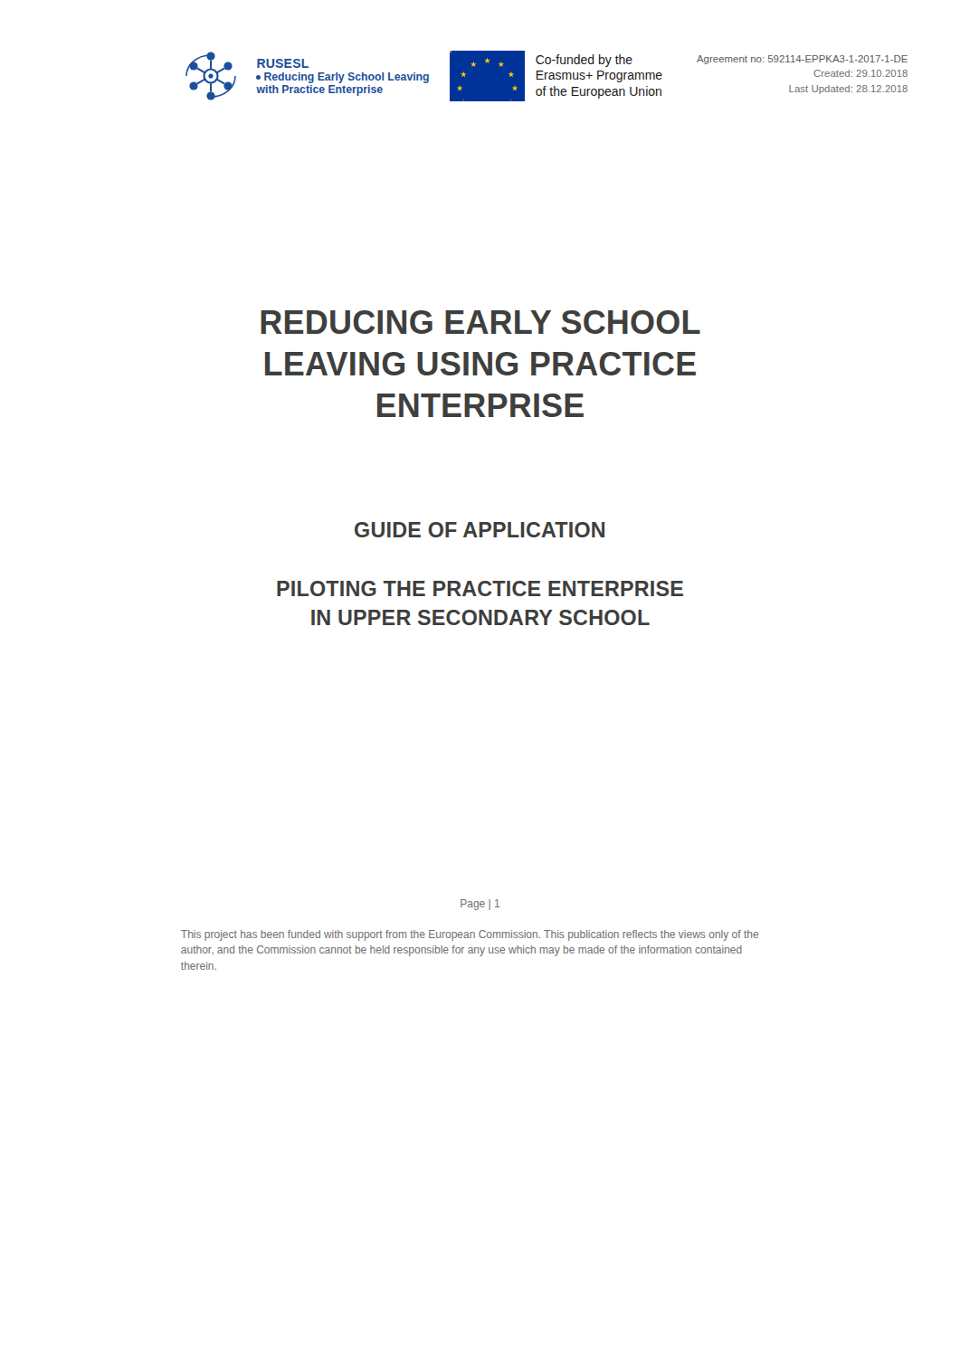RUSESL
Reducing Early School Leaving
with Practice Enterprise
Co-funded by the
Erasmus+ Programme
of the European Union
Agreement no: 592114-EPPKA3-1-2017-1-DE
Created: 29.10.2018
Last Updated: 28.12.2018
REDUCING EARLY SCHOOL LEAVING USING PRACTICE ENTERPRISE
GUIDE OF APPLICATION
PILOTING THE PRACTICE ENTERPRISE
IN UPPER SECONDARY SCHOOL
Page | 1
This project has been funded with support from the European Commission. This publication reflects the views only of the author, and the Commission cannot be held responsible for any use which may be made of the information contained therein.